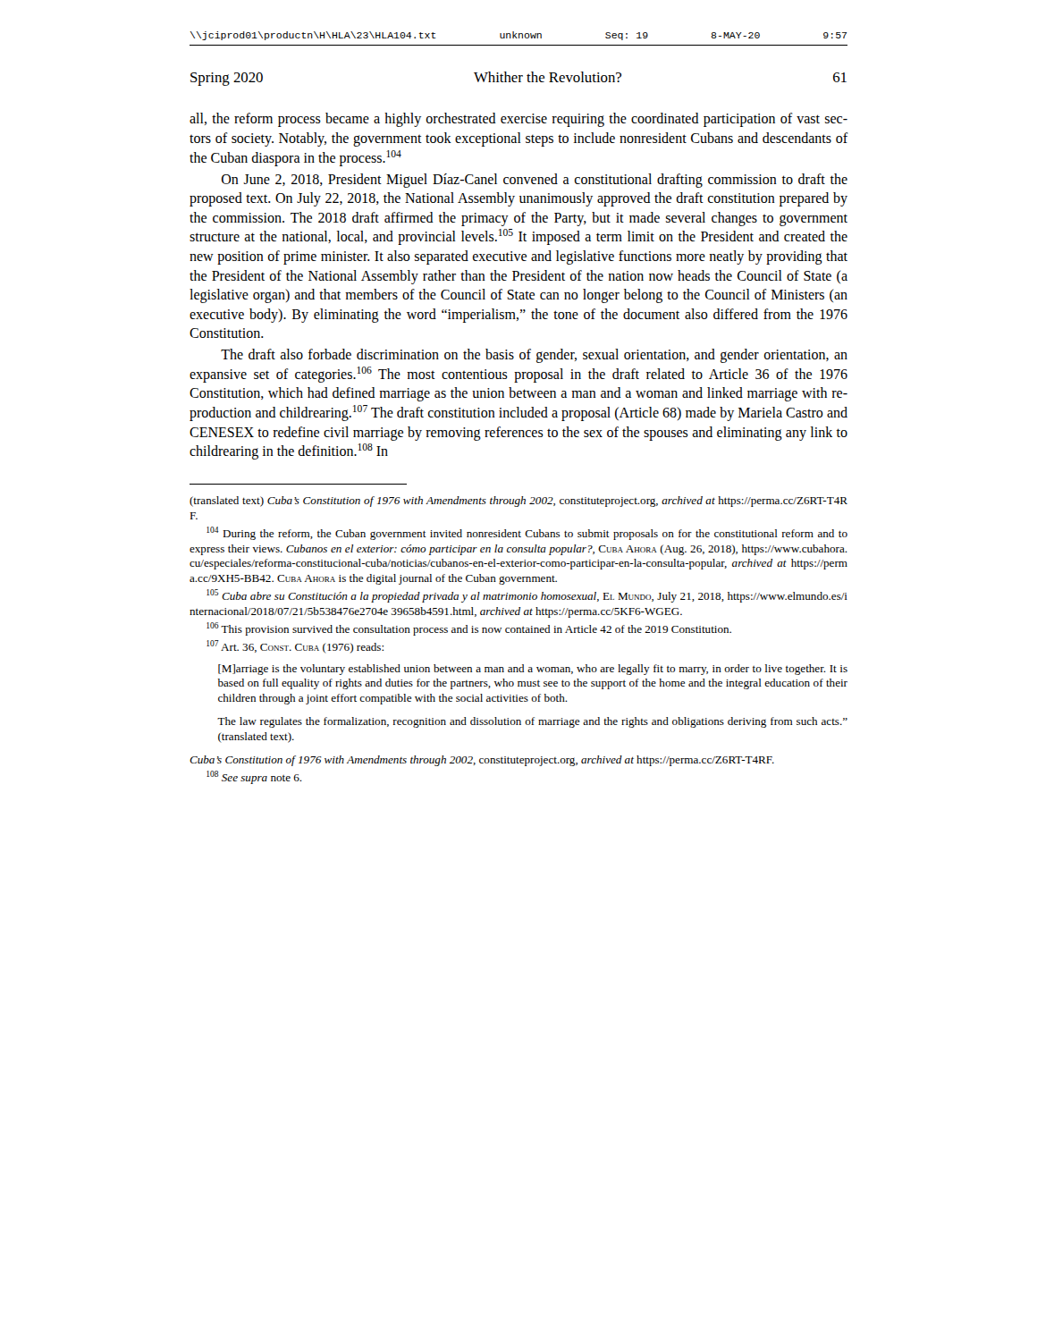\\jciprod01\productn\H\HLA\23\HLA104.txt unknown Seq: 19 8-MAY-20 9:57
Spring 2020 Whither the Revolution? 61
all, the reform process became a highly orchestrated exercise requiring the coordinated participation of vast sectors of society. Notably, the government took exceptional steps to include nonresident Cubans and descendants of the Cuban diaspora in the process.104
On June 2, 2018, President Miguel Díaz-Canel convened a constitutional drafting commission to draft the proposed text. On July 22, 2018, the National Assembly unanimously approved the draft constitution prepared by the commission. The 2018 draft affirmed the primacy of the Party, but it made several changes to government structure at the national, local, and provincial levels.105 It imposed a term limit on the President and created the new position of prime minister. It also separated executive and legislative functions more neatly by providing that the President of the National Assembly rather than the President of the nation now heads the Council of State (a legislative organ) and that members of the Council of State can no longer belong to the Council of Ministers (an executive body). By eliminating the word “imperialism,” the tone of the document also differed from the 1976 Constitution.
The draft also forbade discrimination on the basis of gender, sexual orientation, and gender orientation, an expansive set of categories.106 The most contentious proposal in the draft related to Article 36 of the 1976 Constitution, which had defined marriage as the union between a man and a woman and linked marriage with reproduction and childrearing.107 The draft constitution included a proposal (Article 68) made by Mariela Castro and CENESEX to redefine civil marriage by removing references to the sex of the spouses and eliminating any link to childrearing in the definition.108 In
(translated text) Cuba’s Constitution of 1976 with Amendments through 2002, constituteproject.org, archived at https://perma.cc/Z6RT-T4RF.
104 During the reform, the Cuban government invited nonresident Cubans to submit proposals on for the constitutional reform and to express their views. Cubanos en el exterior: cómo participar en la consulta popular?, Cuba Ahora (Aug. 26, 2018), https://www.cubahora.cu/especiales/reforma-constitucional-cuba/noticias/cubanos-en-el-exterior-como-participar-en-la-consulta-popular, archived at https://perma.cc/9XH5-BB42. Cuba Ahora is the digital journal of the Cuban government.
105 Cuba abre su Constitución a la propiedad privada y al matrimonio homosexual, El Mundo, July 21, 2018, https://www.elmundo.es/internacional/2018/07/21/5b538476e2704e 39658b4591.html, archived at https://perma.cc/5KF6-WGEG.
106 This provision survived the consultation process and is now contained in Article 42 of the 2019 Constitution.
107 Art. 36, Const. Cuba (1976) reads:
[M]arriage is the voluntary established union between a man and a woman, who are legally fit to marry, in order to live together. It is based on full equality of rights and duties for the partners, who must see to the support of the home and the integral education of their children through a joint effort compatible with the social activities of both.
The law regulates the formalization, recognition and dissolution of marriage and the rights and obligations deriving from such acts.” (translated text).
Cuba’s Constitution of 1976 with Amendments through 2002, constituteproject.org, archived at https://perma.cc/Z6RT-T4RF.
108 See supra note 6.